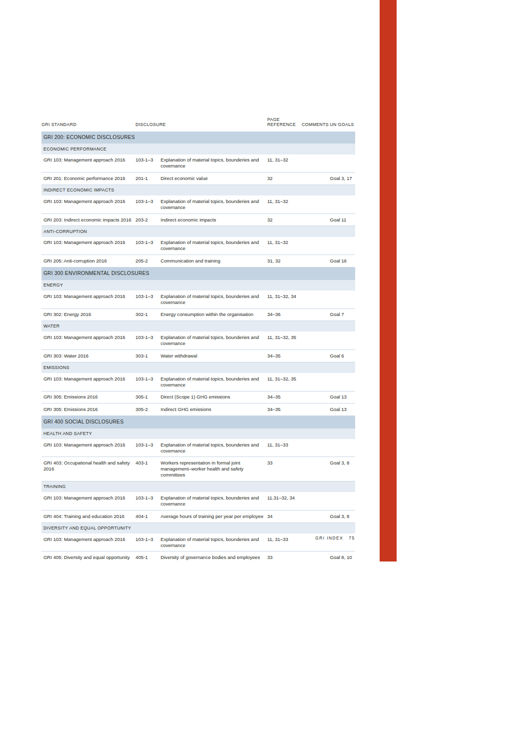| GRI STANDARD | DISCLOSURE | PAGE REFERENCE | COMMENTS | UN GOALS |
| --- | --- | --- | --- | --- |
| GRI 200: ECONOMIC DISCLOSURES |
| ECONOMIC PERFORMANCE |
| GRI 103: Management approach 2016 | 103-1–3 | Explanation of material topics, bounderies and covernance | 11, 31–32 | | |
| GRI 201: Economic performance 2016 | 201-1 | Direct economic value | 32 | | Goal 3, 17 |
| INDIRECT ECONOMIC IMPACTS |
| GRI 103: Management approach 2016 | 103-1–3 | Explanation of material topics, bounderies and covernance | 11, 31–32 | | |
| GRI 203: Indirect economic impacts 2016 | 203-2 | Indirect economic impacts | 32 | | Goal 11 |
| ANTI-CORRUPTION |
| GRI 103: Management approach 2016 | 103-1–3 | Explanation of material topics, bounderies and covernance | 11, 31–32 | | |
| GRI 205: Anti-corruption 2016 | 205-2 | Communication and training | 31, 32 | | Goal 16 |
| GRI 300 ENVIRONMENTAL DISCLOSURES |
| ENERGY |
| GRI 103: Management approach 2016 | 103-1–3 | Explanation of material topics, bounderies and covernance | 11, 31–32, 34 | | |
| GRI 302: Energy 2016 | 302-1 | Energy consumption within the organisation | 34–36 | | Goal 7 |
| WATER |
| GRI 103: Management approach 2016 | 103-1–3 | Explanation of material topics, bounderies and covernance | 11, 31–32, 35 | | |
| GRI 303: Water 2016 | 303-1 | Water withdrawal | 34–35 | | Goal 6 |
| EMISSIONS |
| GRI 103: Management approach 2016 | 103-1–3 | Explanation of material topics, bounderies and covernance | 11, 31–32, 35 | | |
| GRI 305: Emissions 2016 | 305-1 | Direct (Scope 1) GHG emissions | 34–35 | | Goal 13 |
| GRI 305: Emissions 2016 | 305-2 | Indirect GHG emissions | 34–35 | | Goal 13 |
| GRI 400 SOCIAL DISCLOSURES |
| HEALTH AND SAFETY |
| GRI 103: Management approach 2016 | 103-1–3 | Explanation of material topics, bounderies and covernance | 11, 31–33 | | |
| GRI 403: Occupational health and safety 2016 | 403-1 | Workers representation in formal joint management–worker health and safety committees | 33 | | Goal 3, 8 |
| TRAINING |
| GRI 103: Management approach 2016 | 103-1–3 | Explanation of material topics, bounderies and covernance | 11.31–32, 34 | | |
| GRI 404: Training and education 2016 | 404-1 | Average hours of training per year per employee | 34 | | Goal 3, 8 |
| DIVERSITY AND EQUAL OPPORTUNITY |
| GRI 103: Management approach 2016 | 103-1–3 | Explanation of material topics, bounderies and covernance | 11, 31–33 | | |
| GRI 405: Diversity and equal opportunity 2016 | 405-1 | Diversity of governance bodies and employees | 33 | | Goal 8, 10 |
GRI INDEX75